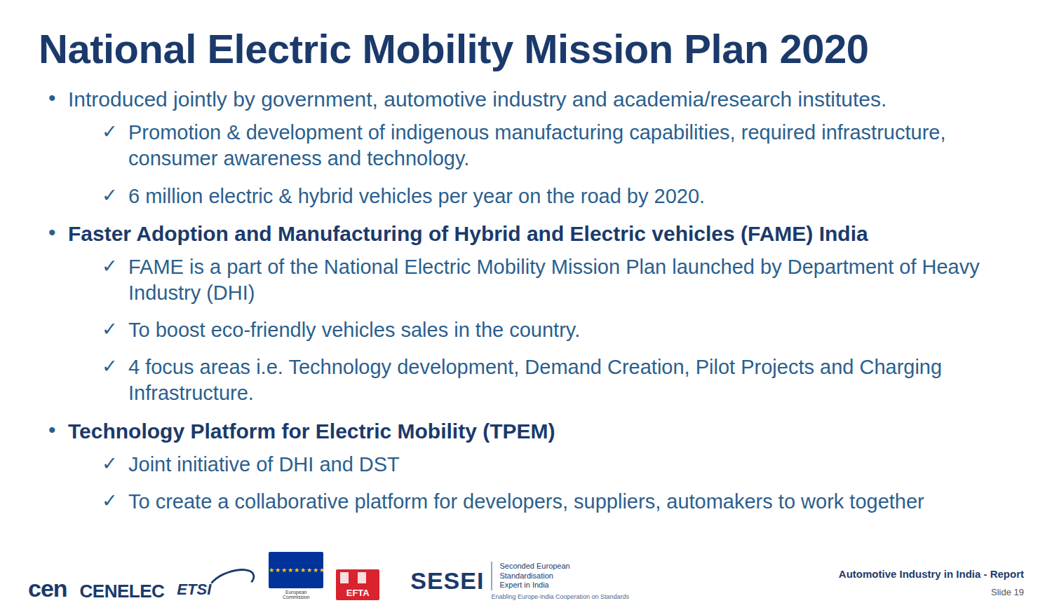National Electric Mobility Mission Plan 2020
Introduced jointly by government, automotive industry and academia/research institutes.
Promotion & development of indigenous manufacturing capabilities, required infrastructure, consumer awareness and technology.
6 million electric & hybrid vehicles per year on the road by 2020.
Faster Adoption and Manufacturing of Hybrid and Electric vehicles (FAME) India
FAME is a part of the National Electric Mobility Mission Plan launched by Department of Heavy Industry (DHI)
To boost eco-friendly vehicles sales in the country.
4 focus areas i.e. Technology development, Demand Creation, Pilot Projects and Charging Infrastructure.
Technology Platform for Electric Mobility (TPEM)
Joint initiative of DHI and DST
To create a collaborative platform for developers, suppliers, automakers to work together
cen CENELEC ETSI
European
Commission
EFTA
SESEI
Seconded European
Standardisation
Expert in India
Enabling Europe-India Cooperation on Standards
Automotive Industry in India - Report
Slide 19